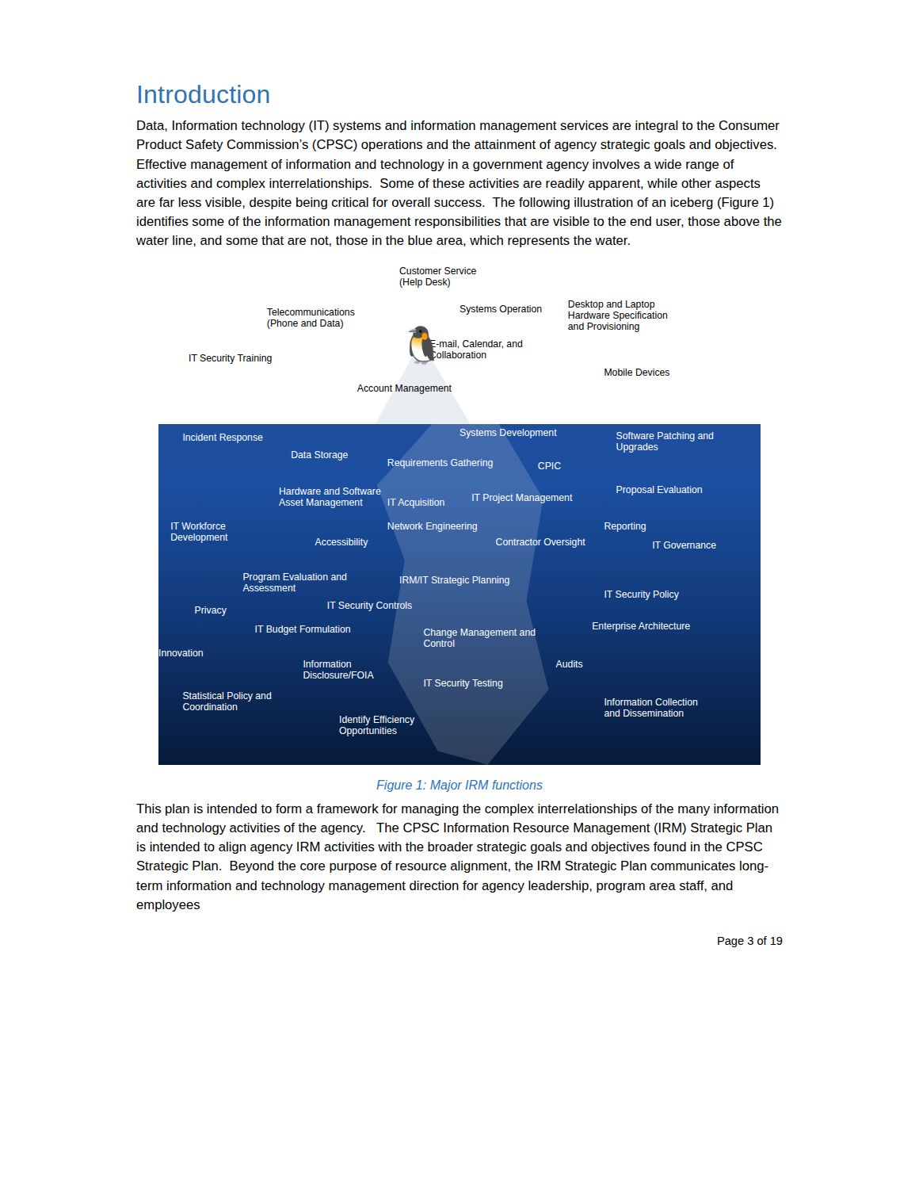Introduction
Data, Information technology (IT) systems and information management services are integral to the Consumer Product Safety Commission’s (CPSC) operations and the attainment of agency strategic goals and objectives. Effective management of information and technology in a government agency involves a wide range of activities and complex interrelationships. Some of these activities are readily apparent, while other aspects are far less visible, despite being critical for overall success. The following illustration of an iceberg (Figure 1) identifies some of the information management responsibilities that are visible to the end user, those above the water line, and some that are not, those in the blue area, which represents the water.
Customer Service
(Help Desk) Systems Operation Desktop and Laptop
Hardware Specification
and Provisioning Telecommunications
(Phone and Data) E-mail, Calendar, and
Collaboration IT Security Training Mobile Devices Account Management
🐧
Incident Response Systems Development Software Patching and
Upgrades Data Storage Requirements Gathering CPIC Hardware and Software
Asset Management Proposal Evaluation IT Acquisition IT Project Management IT Workforce
Development Network Engineering Reporting Accessibility Contractor Oversight IT Governance Program Evaluation and
Assessment IRM/IT Strategic Planning IT Security Policy Privacy IT Security Controls IT Budget Formulation Enterprise Architecture Change Management and
Control Innovation Information
Disclosure/FOIA Audits IT Security Testing Statistical Policy and
Coordination Information Collection
and Dissemination Identify Efficiency
Opportunities
Figure 1: Major IRM functions
This plan is intended to form a framework for managing the complex interrelationships of the many information and technology activities of the agency. The CPSC Information Resource Management (IRM) Strategic Plan is intended to align agency IRM activities with the broader strategic goals and objectives found in the CPSC Strategic Plan. Beyond the core purpose of resource alignment, the IRM Strategic Plan communicates long-term information and technology management direction for agency leadership, program area staff, and employees
Page 3 of 19